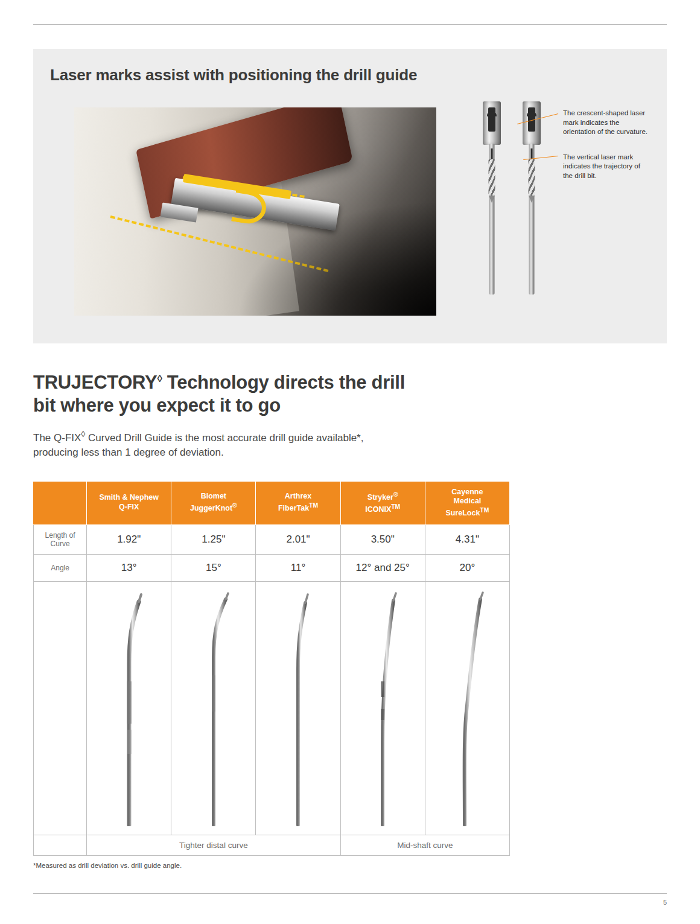Laser marks assist with positioning the drill guide
The crescent-shaped laser mark indicates the orientation of the curvature.
The vertical laser mark indicates the trajectory of the drill bit.
TRUJECTORY◊ Technology directs the drill
bit where you expect it to go
The Q-FIX◊ Curved Drill Guide is the most accurate drill guide available*,
producing less than 1 degree of deviation.
| | Smith & Nephew Q-FIX | Biomet JuggerKnot ® | Arthrex FiberTak TM | Stryker ® ICONIX TM | Cayenne Medical SureLock TM |
| --- | --- | --- | --- | --- | --- |
| Length of Curve | 1.92" | 1.25" | 2.01" | 3.50" | 4.31" |
| Angle | 13° | 15° | 11° | 12° and 25° | 20° |
| | Tighter distal curve | Mid-shaft curve |
*Measured as drill deviation vs. drill guide angle.
5